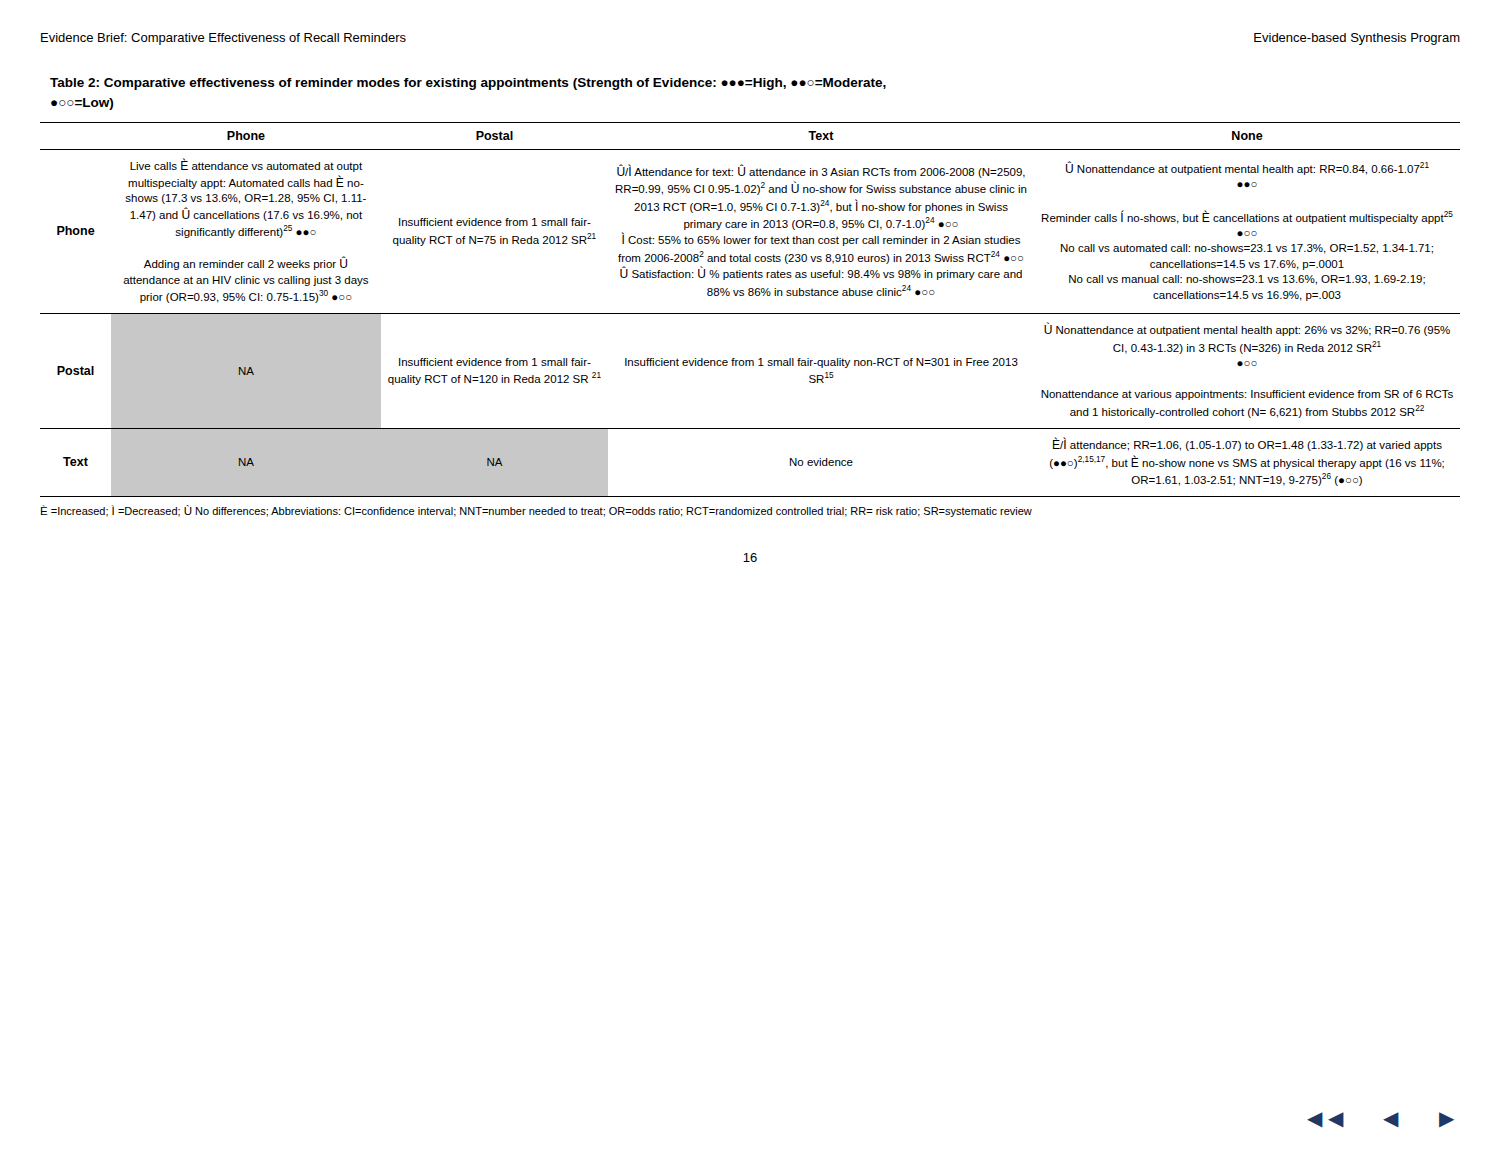Evidence Brief: Comparative Effectiveness of Recall Reminders
Evidence-based Synthesis Program
Table 2: Comparative effectiveness of reminder modes for existing appointments (Strength of Evidence: ●●●=High, ●●○=Moderate,
●○○=Low)
| | Phone | Postal | Text | None |
| --- | --- | --- | --- | --- |
| Phone | Live calls È attendance vs automated at outpt multispecialty appt: Automated calls had È no-shows (17.3 vs 13.6%, OR=1.28, 95% CI, 1.11-1.47) and Û cancellations (17.6 vs 16.9%, not significantly different) 25 ●●○ Adding an reminder call 2 weeks prior Û attendance at an HIV clinic vs calling just 3 days prior (OR=0.93, 95% CI: 0.75-1.15) 30 ●○○ | Insufficient evidence from 1 small fair-quality RCT of N=75 in Reda 2012 SR 21 | Û / Ì Attendance for text: Û attendance in 3 Asian RCTs from 2006-2008 (N=2509, RR=0.99, 95% CI 0.95-1.02) 2 and Ù no-show for Swiss substance abuse clinic in 2013 RCT (OR=1.0, 95% CI 0.7-1.3) 24 , but Ì no-show for phones in Swiss primary care in 2013 (OR=0.8, 95% CI, 0.7-1.0) 24 ●○○ Ì Cost: 55% to 65% lower for text than cost per call reminder in 2 Asian studies from 2006-2008 2 and total costs (230 vs 8,910 euros) in 2013 Swiss RCT 24 ●○○ Û Satisfaction: Ù % patients rates as useful: 98.4% vs 98% in primary care and 88% vs 86% in substance abuse clinic 24 ●○○ | Û Nonattendance at outpatient mental health apt: RR=0.84, 0.66-1.07 21 ●●○ Reminder calls Í no-shows, but È cancellations at outpatient multispecialty appt 25 ●○○ No call vs automated call: no-shows=23.1 vs 17.3%, OR=1.52, 1.34-1.71; cancellations=14.5 vs 17.6%, p=.0001 No call vs manual call: no-shows=23.1 vs 13.6%, OR=1.93, 1.69-2.19; cancellations=14.5 vs 16.9%, p=.003 |
| Postal | NA | Insufficient evidence from 1 small fair-quality RCT of N=120 in Reda 2012 SR 21 | Insufficient evidence from 1 small fair-quality non-RCT of N=301 in Free 2013 SR 15 | Ù Nonattendance at outpatient mental health appt: 26% vs 32%; RR=0.76 (95% CI, 0.43-1.32) in 3 RCTs (N=326) in Reda 2012 SR 21 ●○○ Nonattendance at various appointments: Insufficient evidence from SR of 6 RCTs and 1 historically-controlled cohort (N= 6,621) from Stubbs 2012 SR 22 |
| Text | NA | NA | No evidence | È / Ì attendance; RR=1.06, (1.05-1.07) to OR=1.48 (1.33-1.72) at varied appts (●●○) 2,15,17 , but È no-show none vs SMS at physical therapy appt (16 vs 11%; OR=1.61, 1.03-2.51; NNT=19, 9-275) 26 (●○○) |
È =Increased; Ì =Decreased; Ù No differences; Abbreviations: CI=confidence interval; NNT=number needed to treat; OR=odds ratio; RCT=randomized controlled trial; RR= risk ratio; SR=systematic review
16
◀◀ ◀ ▶